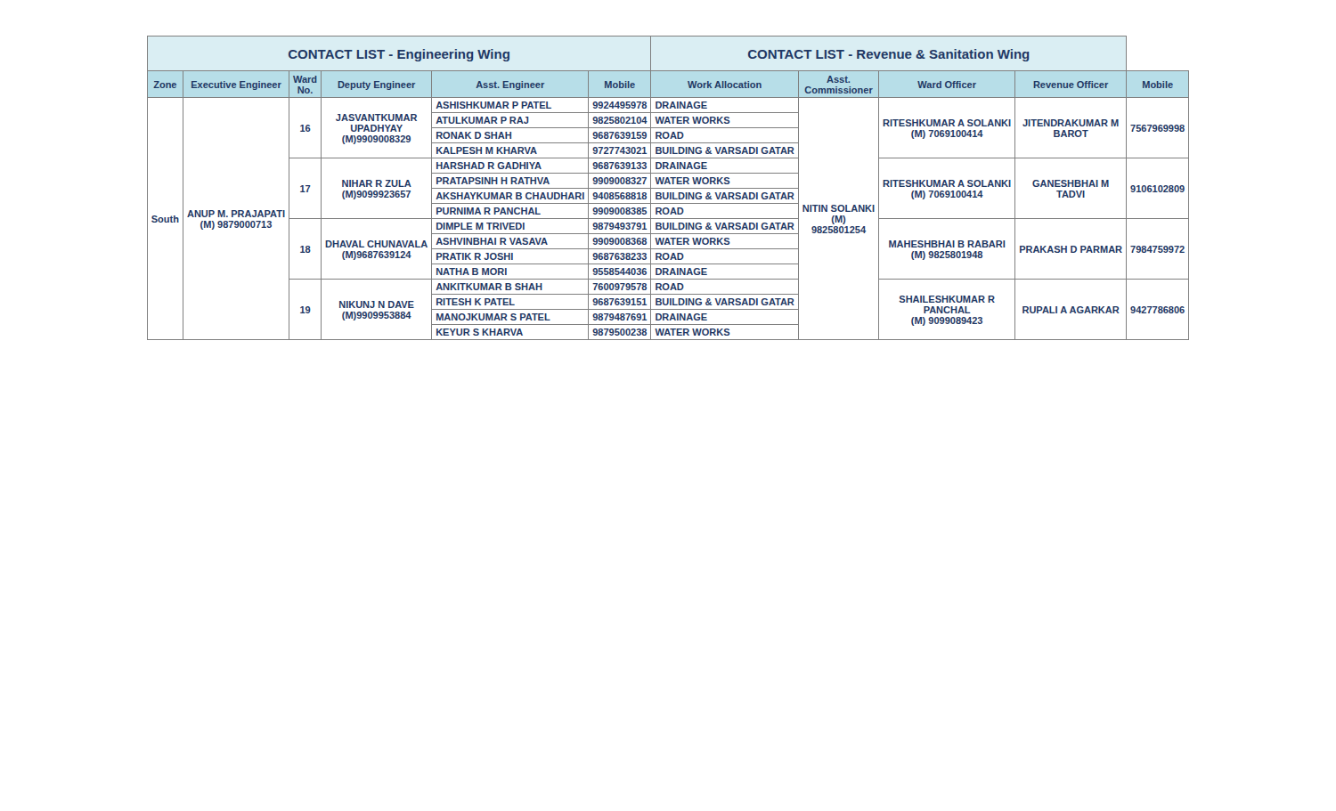| CONTACT LIST - Engineering Wing | CONTACT LIST - Revenue & Sanitation Wing |
| Zone | Executive Engineer | Ward No. | Deputy Engineer | Asst. Engineer | Mobile | Work Allocation | Asst. Commissioner | Ward Officer | Revenue Officer | Mobile |
| South | ANUP M. PRAJAPATI (M) 9879000713 | 16 | JASVANTKUMAR UPADHYAY (M)9909008329 | ASHISHKUMAR P PATEL | 9924495978 | DRAINAGE | NITIN SOLANKI (M) 9825801254 | RITESHKUMAR A SOLANKI (M) 7069100414 | JITENDRAKUMAR M BAROT | 7567969998 |
| ATULKUMAR P RAJ | 9825802104 | WATER WORKS |
| RONAK D SHAH | 9687639159 | ROAD |
| KALPESH M KHARVA | 9727743021 | BUILDING & VARSADI GATAR |
| 17 | NIHAR R ZULA (M)9099923657 | HARSHAD R GADHIYA | 9687639133 | DRAINAGE | RITESHKUMAR A SOLANKI (M) 7069100414 | GANESHBHAI M TADVI | 9106102809 |
| PRATAPSINH H RATHVA | 9909008327 | WATER WORKS |
| AKSHAYKUMAR B CHAUDHARI | 9408568818 | BUILDING & VARSADI GATAR |
| PURNIMA R PANCHAL | 9909008385 | ROAD |
| 18 | DHAVAL CHUNAVALA (M)9687639124 | DIMPLE M TRIVEDI | 9879493791 | BUILDING & VARSADI GATAR | MAHESHBHAI B RABARI (M) 9825801948 | PRAKASH D PARMAR | 7984759972 |
| ASHVINBHAI R VASAVA | 9909008368 | WATER WORKS |
| PRATIK R JOSHI | 9687638233 | ROAD |
| NATHA B MORI | 9558544036 | DRAINAGE |
| 19 | NIKUNJ N DAVE (M)9909953884 | ANKITKUMAR B SHAH | 7600979578 | ROAD | SHAILESHKUMAR R PANCHAL (M) 9099089423 | RUPALI A AGARKAR | 9427786806 |
| RITESH K PATEL | 9687639151 | BUILDING & VARSADI GATAR |
| MANOJKUMAR S PATEL | 9879487691 | DRAINAGE |
| KEYUR S KHARVA | 9879500238 | WATER WORKS |